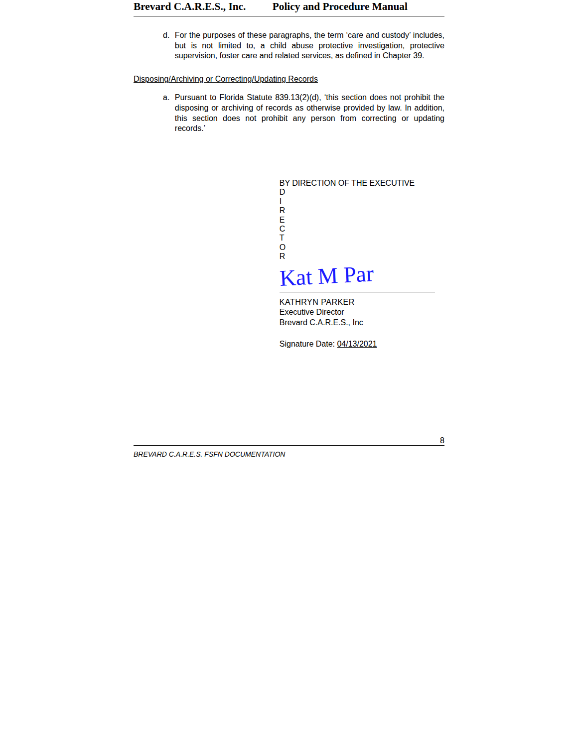Brevard C.A.R.E.S., Inc. Policy and Procedure Manual
For the purposes of these paragraphs, the term ‘care and custody’ includes, but is not limited to, a child abuse protective investigation, protective supervision, foster care and related services, as defined in Chapter 39.
Disposing/Archiving or Correcting/Updating Records
Pursuant to Florida Statute 839.13(2)(d), ‘this section does not prohibit the disposing or archiving of records as otherwise provided by law. In addition, this section does not prohibit any person from correcting or updating records.’
BY DIRECTION OF THE EXECUTIVE D I R E C T O R
Kat M Par
KATHRYN PARKER
Executive Director
Brevard C.A.R.E.S., Inc
Signature Date: 04/13/2021
8
BREVARD C.A.R.E.S. FSFN DOCUMENTATION